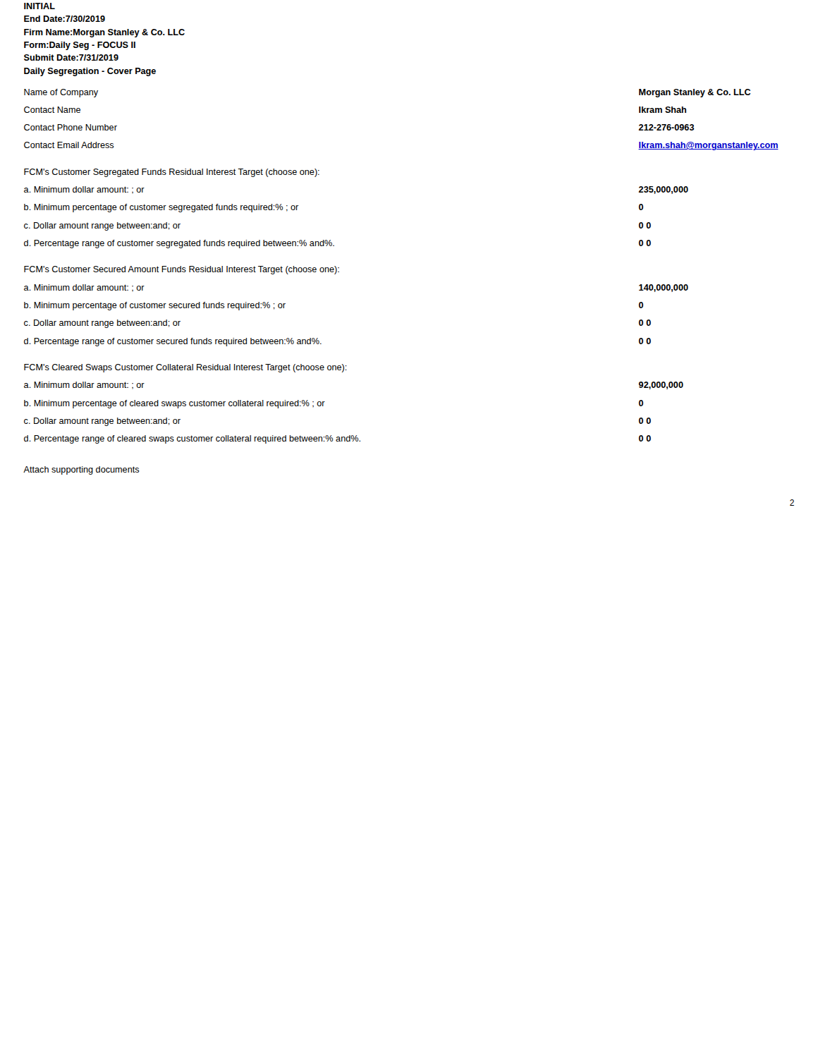INITIAL
End Date:7/30/2019
Firm Name:Morgan Stanley & Co. LLC
Form:Daily Seg - FOCUS II
Submit Date:7/31/2019
Daily Segregation - Cover Page
Name of Company
Morgan Stanley & Co. LLC
Contact Name
Ikram Shah
Contact Phone Number
212-276-0963
Contact Email Address
Ikram.shah@morganstanley.com
FCM's Customer Segregated Funds Residual Interest Target (choose one):
a. Minimum dollar amount: ; or
235,000,000
b. Minimum percentage of customer segregated funds required:% ; or
0
c. Dollar amount range between:and; or
0 0
d. Percentage range of customer segregated funds required between:% and%.
0 0
FCM's Customer Secured Amount Funds Residual Interest Target (choose one):
a. Minimum dollar amount: ; or
140,000,000
b. Minimum percentage of customer secured funds required:% ; or
0
c. Dollar amount range between:and; or
0 0
d. Percentage range of customer secured funds required between:% and%.
0 0
FCM's Cleared Swaps Customer Collateral Residual Interest Target (choose one):
a. Minimum dollar amount: ; or
92,000,000
b. Minimum percentage of cleared swaps customer collateral required:% ; or
0
c. Dollar amount range between:and; or
0 0
d. Percentage range of cleared swaps customer collateral required between:% and%.
0 0
Attach supporting documents
2